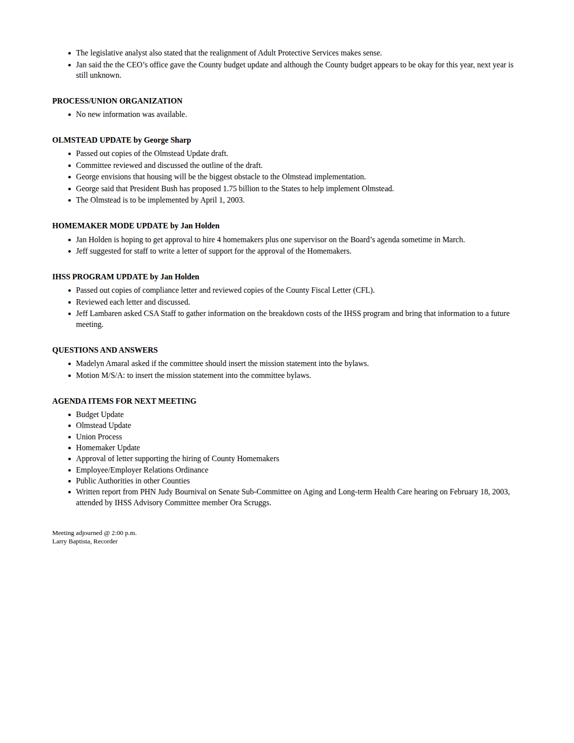The legislative analyst also stated that the realignment of Adult Protective Services makes sense.
Jan said the the CEO’s office gave the County budget update and although the County budget appears to be okay for this year, next year is still unknown.
Process/Union Organization
No new information was available.
OLMSTEAD UPDATE by George Sharp
Passed out copies of the Olmstead Update draft.
Committee reviewed and discussed the outline of the draft.
George envisions that housing will be the biggest obstacle to the Olmstead implementation.
George said that President Bush has proposed 1.75 billion to the States to help implement Olmstead.
The Olmstead is to be implemented by April 1, 2003.
HOMEMAKER MODE UPDATE by Jan Holden
Jan Holden is hoping to get approval to hire 4 homemakers plus one supervisor on the Board’s agenda sometime in March.
Jeff suggested for staff to write a letter of support for the approval of the Homemakers.
IHSS PROGRAM UPDATE by Jan Holden
Passed out copies of compliance letter and reviewed copies of the County Fiscal Letter (CFL).
Reviewed each letter and discussed.
Jeff Lambaren asked CSA Staff to gather information on the breakdown costs of the IHSS program and bring that information to a future meeting.
Questions and Answers
Madelyn Amaral asked if the committee should insert the mission statement into the bylaws.
Motion M/S/A: to insert the mission statement into the committee bylaws.
Agenda Items for Next Meeting
Budget Update
Olmstead Update
Union Process
Homemaker Update
Approval of letter supporting the hiring of County Homemakers
Employee/Employer Relations Ordinance
Public Authorities in other Counties
Written report from PHN Judy Bournival on Senate Sub-Committee on Aging and Long-term Health Care hearing on February 18, 2003, attended by IHSS Advisory Committee member Ora Scruggs.
Meeting adjourned @ 2:00 p.m.
Larry Baptista, Recorder